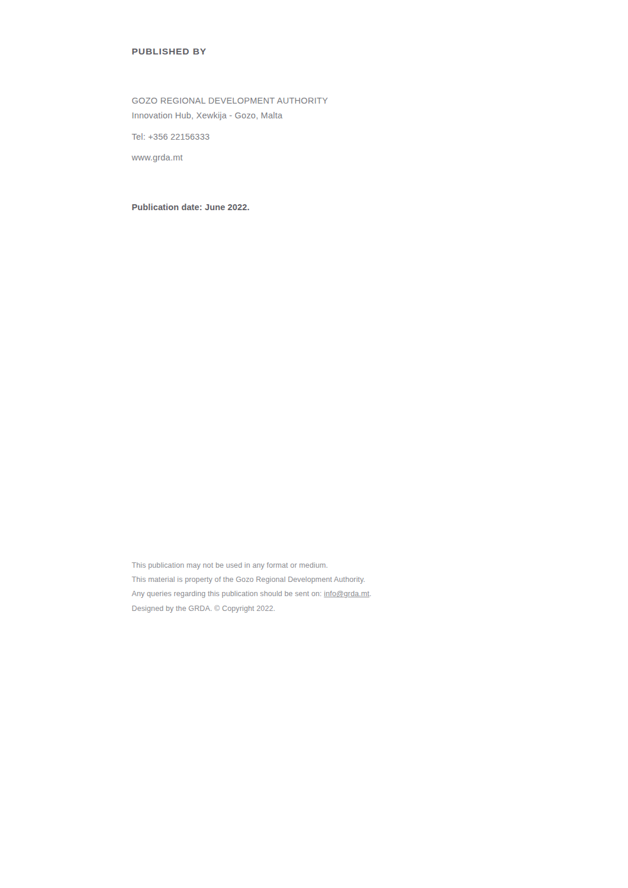Published by
GOZO REGIONAL DEVELOPMENT AUTHORITY Innovation Hub, Xewkija - Gozo, Malta Tel: +356 22156333 www.grda.mt
Publication date: June 2022.
This publication may not be used in any format or medium.
This material is property of the Gozo Regional Development Authority.
Any queries regarding this publication should be sent on: info@grda.mt.
Designed by the GRDA. © Copyright 2022.